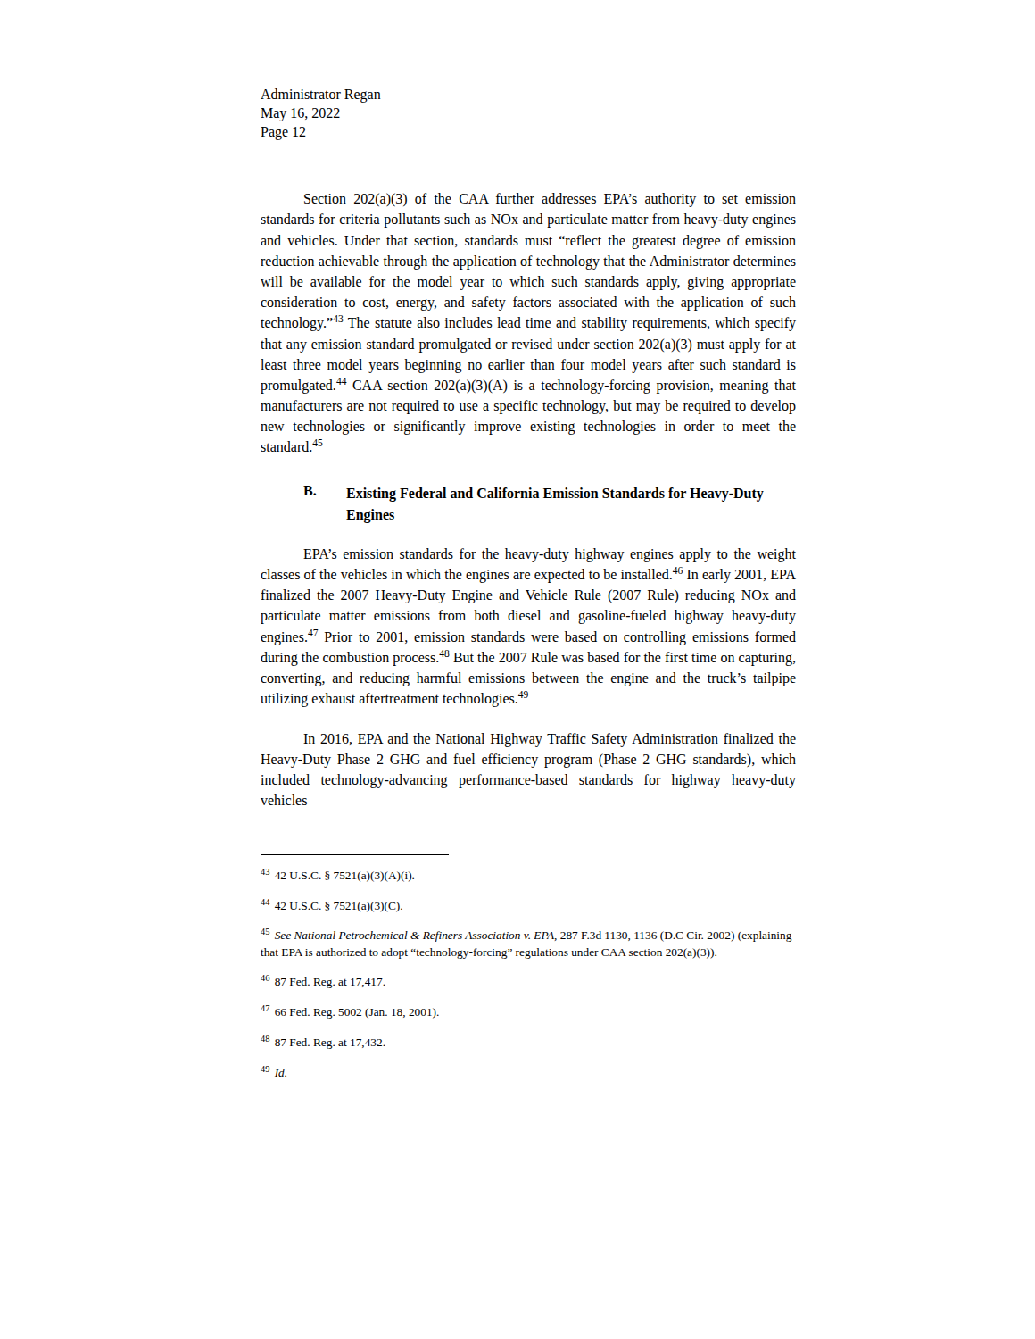Administrator Regan
May 16, 2022
Page 12
Section 202(a)(3) of the CAA further addresses EPA’s authority to set emission standards for criteria pollutants such as NOx and particulate matter from heavy-duty engines and vehicles. Under that section, standards must “reflect the greatest degree of emission reduction achievable through the application of technology that the Administrator determines will be available for the model year to which such standards apply, giving appropriate consideration to cost, energy, and safety factors associated with the application of such technology.”43 The statute also includes lead time and stability requirements, which specify that any emission standard promulgated or revised under section 202(a)(3) must apply for at least three model years beginning no earlier than four model years after such standard is promulgated.44 CAA section 202(a)(3)(A) is a technology-forcing provision, meaning that manufacturers are not required to use a specific technology, but may be required to develop new technologies or significantly improve existing technologies in order to meet the standard.45
B. Existing Federal and California Emission Standards for Heavy-Duty Engines
EPA’s emission standards for the heavy-duty highway engines apply to the weight classes of the vehicles in which the engines are expected to be installed.46 In early 2001, EPA finalized the 2007 Heavy-Duty Engine and Vehicle Rule (2007 Rule) reducing NOx and particulate matter emissions from both diesel and gasoline-fueled highway heavy-duty engines.47 Prior to 2001, emission standards were based on controlling emissions formed during the combustion process.48 But the 2007 Rule was based for the first time on capturing, converting, and reducing harmful emissions between the engine and the truck’s tailpipe utilizing exhaust aftertreatment technologies.49
In 2016, EPA and the National Highway Traffic Safety Administration finalized the Heavy-Duty Phase 2 GHG and fuel efficiency program (Phase 2 GHG standards), which included technology-advancing performance-based standards for highway heavy-duty vehicles
43 42 U.S.C. § 7521(a)(3)(A)(i).
44 42 U.S.C. § 7521(a)(3)(C).
45 See National Petrochemical & Refiners Association v. EPA, 287 F.3d 1130, 1136 (D.C Cir. 2002) (explaining that EPA is authorized to adopt “technology-forcing” regulations under CAA section 202(a)(3)).
46 87 Fed. Reg. at 17,417.
47 66 Fed. Reg. 5002 (Jan. 18, 2001).
48 87 Fed. Reg. at 17,432.
49 Id.